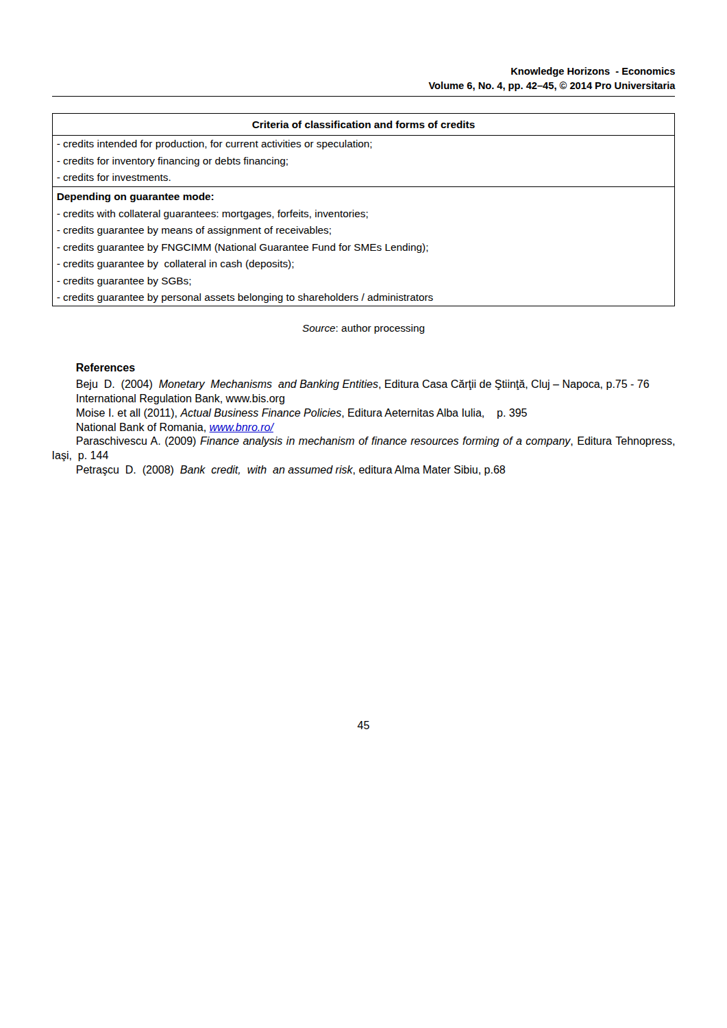Knowledge Horizons - Economics
Volume 6, No. 4, pp. 42–45, © 2014 Pro Universitaria
| Criteria of classification and forms of credits |
| --- |
| - credits intended for production, for current activities or speculation; |
| - credits for inventory financing or debts financing; |
| - credits for investments. |
| Depending on guarantee mode: |
| - credits with collateral guarantees: mortgages, forfeits, inventories; |
| - credits guarantee by means of assignment of receivables; |
| - credits guarantee by FNGCIMM (National Guarantee Fund for SMEs Lending); |
| - credits guarantee by collateral in cash (deposits); |
| - credits guarantee by SGBs; |
| - credits guarantee by personal assets belonging to shareholders / administrators |
Source: author processing
References
Beju D. (2004) Monetary Mechanisms and Banking Entities, Editura Casa Cărţii de Ştiinţă, Cluj – Napoca, p.75 - 76
International Regulation Bank, www.bis.org
Moise I. et all (2011), Actual Business Finance Policies, Editura Aeternitas Alba Iulia, p. 395
National Bank of Romania, www.bnro.ro/
Paraschivescu A. (2009) Finance analysis in mechanism of finance resources forming of a company, Editura Tehnopress, Iaşi, p. 144
Petraşcu D. (2008) Bank credit, with an assumed risk, editura Alma Mater Sibiu, p.68
45